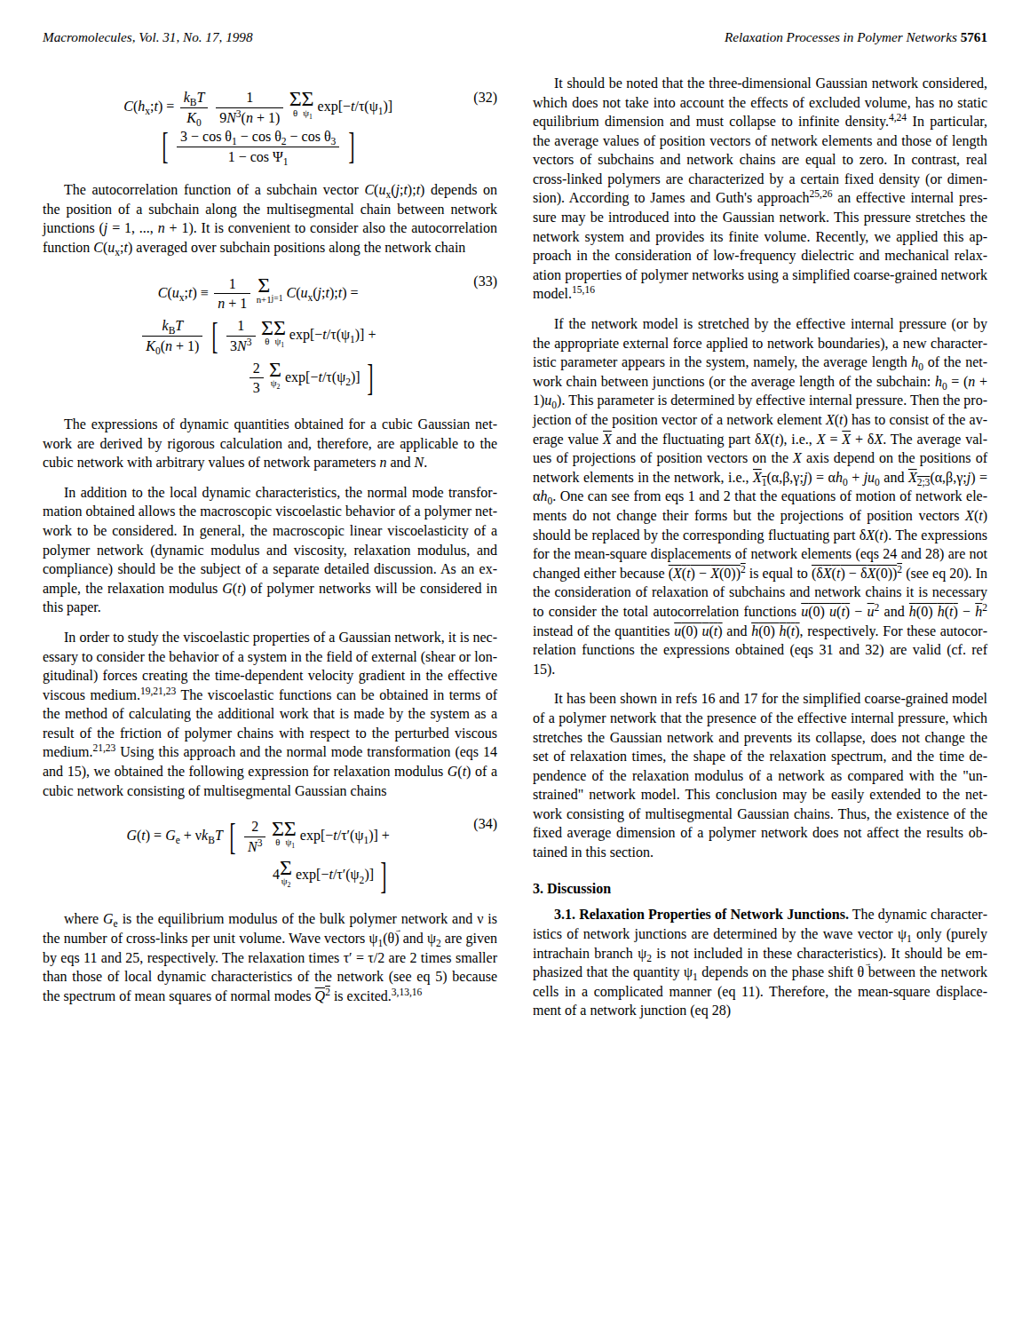Macromolecules, Vol. 31, No. 17, 1998
Relaxation Processes in Polymer Networks 5761
(32) C(hx;t) = kBT K0 19N3(n + 1) Σθ Σψ1 exp[−t/τ(ψ1)]
[ 3 − cos θ1 − cos θ2 − cos θ31 − cos Ψ1 ]
The autocorrelation function of a subchain vector C(ux(j;t);t) depends on the position of a subchain along the multisegmental chain between network junctions (j = 1, ..., n + 1). It is convenient to consider also the autocorrelation function C(ux;t) averaged over subchain positions along the network chain
(33) C(ux;t) ≡ 1 n + 1 Σn+1j=1 C(ux(j;t);t) = kBT K0(n + 1) [ 13N3 Σθ Σψ1 exp[−t/τ(ψ1)] + 23 Σψ2 exp[−t/τ(ψ2)] ]
The expressions of dynamic quantities obtained for a cubic Gaussian network are derived by rigorous calculation and, therefore, are applicable to the cubic network with arbitrary values of network parameters n and N.
In addition to the local dynamic characteristics, the normal mode transformation obtained allows the macroscopic viscoelastic behavior of a polymer network to be considered. In general, the macroscopic linear viscoelasticity of a polymer network (dynamic modulus and viscosity, relaxation modulus, and compliance) should be the subject of a separate detailed discussion. As an example, the relaxation modulus G(t) of polymer networks will be considered in this paper.
In order to study the viscoelastic properties of a Gaussian network, it is necessary to consider the behavior of a system in the field of external (shear or longitudinal) forces creating the time-dependent velocity gradient in the effective viscous medium.19,21,23 The viscoelastic functions can be obtained in terms of the method of calculating the additional work that is made by the system as a result of the friction of polymer chains with respect to the perturbed viscous medium.21,23 Using this approach and the normal mode transformation (eqs 14 and 15), we obtained the following expression for relaxation modulus G(t) of a cubic network consisting of multisegmental Gaussian chains
(34) G(t) = Ge + νkBT [ 2 N3 Σθ Σψ1 exp[−t/τ′(ψ1)] + 4Σψ2 exp[−t/τ′(ψ2)] ]
where Ge is the equilibrium modulus of the bulk polymer network and ν is the number of cross-links per unit volume. Wave vectors ψ1(θ) and ψ2 are given by eqs 11 and 25, respectively. The relaxation times τ′ = τ/2 are 2 times smaller than those of local dynamic characteristics of the network (see eq 5) because the spectrum of mean squares of normal modes Q2 is excited.3,13,16
It should be noted that the three-dimensional Gaussian network considered, which does not take into account the effects of excluded volume, has no static equilibrium dimension and must collapse to infinite density.4,24 In particular, the average values of position vectors of network elements and those of length vectors of subchains and network chains are equal to zero. In contrast, real cross-linked polymers are characterized by a certain fixed density (or dimension). According to James and Guth's approach25,26 an effective internal pressure may be introduced into the Gaussian network. This pressure stretches the network system and provides its finite volume. Recently, we applied this approach in the consideration of low-frequency dielectric and mechanical relaxation properties of polymer networks using a simplified coarse-grained network model.15,16
If the network model is stretched by the effective internal pressure (or by the appropriate external force applied to network boundaries), a new characteristic parameter appears in the system, namely, the average length h0 of the network chain between junctions (or the average length of the subchain: h0 = (n + 1)u0). This parameter is determined by effective internal pressure. Then the projection of the position vector of a network element X(t) has to consist of the average value X and the fluctuating part δX(t), i.e., X = X + δX. The average values of projections of position vectors on the X axis depend on the positions of network elements in the network, i.e., X1(α,β,γ;j) = αh0 + ju0 and X2;3(α,β,γ;j) = αh0. One can see from eqs 1 and 2 that the equations of motion of network elements do not change their forms but the projections of position vectors X(t) should be replaced by the corresponding fluctuating part δX(t). The expressions for the mean-square displacements of network elements (eqs 24 and 28) are not changed either because (X(t) − X(0))2 is equal to (δX(t) − δX(0))2 (see eq 20). In the consideration of relaxation of subchains and network chains it is necessary to consider the total autocorrelation functions u(0) u(t) − u2 and h(0) h(t) − h2 instead of the quantities u(0) u(t) and h(0) h(t), respectively. For these autocorrelation functions the expressions obtained (eqs 31 and 32) are valid (cf. ref 15).
It has been shown in refs 16 and 17 for the simplified coarse-grained model of a polymer network that the presence of the effective internal pressure, which stretches the Gaussian network and prevents its collapse, does not change the set of relaxation times, the shape of the relaxation spectrum, and the time dependence of the relaxation modulus of a network as compared with the "unstrained" network model. This conclusion may be easily extended to the network consisting of multisegmental Gaussian chains. Thus, the existence of the fixed average dimension of a polymer network does not affect the results obtained in this section.
3. Discussion
3.1. Relaxation Properties of Network Junctions. The dynamic characteristics of network junctions are determined by the wave vector ψ1 only (purely intrachain branch ψ2 is not included in these characteristics). It should be emphasized that the quantity ψ1 depends on the phase shift θ between the network cells in a complicated manner (eq 11). Therefore, the mean-square displacement of a network junction (eq 28)